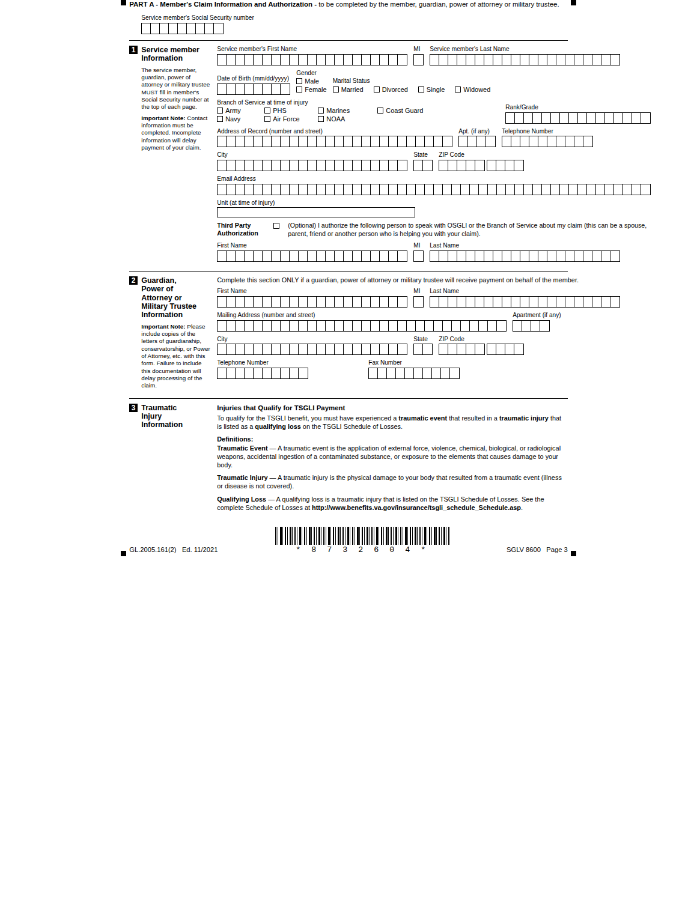PART A - Member's Claim Information and Authorization - to be completed by the member, guardian, power of attorney or military trustee.
Service member's Social Security number
1
Service member
Information
The service member, guardian, power of attorney or military trustee MUST fill in member's Social Security number at the top of each page.
Important Note: Contact information must be completed. Incomplete information will delay payment of your claim.
Service member's First Name
MI
Service member's Last Name
Date of Birth (mm/dd/yyyy)
Gender
Male
Female
Marital Status
Married Divorced Single Widowed
Branch of Service at time of injury
Army PHS Marines Coast Guard
Navy Air Force NOAA
Rank/Grade
Address of Record (number and street)
Apt. (if any)
Telephone Number
City
State
ZIP Code
Email Address
Unit (at time of injury)
Third Party
Authorization
(Optional) I authorize the following person to speak with OSGLI or the Branch of Service about my claim (this can be a spouse, parent, friend or another person who is helping you with your claim).
First Name
MI
Last Name
2
Guardian,
Power of
Attorney or
Military Trustee
Information
Important Note: Please include copies of the letters of guardianship, conservatorship, or Power of Attorney, etc. with this form. Failure to include this documentation will delay processing of the claim.
Complete this section ONLY if a guardian, power of attorney or military trustee will receive payment on behalf of the member.
First Name
MI
Last Name
Mailing Address (number and street)
Apartment (if any)
City
State
ZIP Code
Telephone Number
Fax Number
3
Traumatic
Injury
Information
Injuries that Qualify for TSGLI Payment
To qualify for the TSGLI benefit, you must have experienced a traumatic event that resulted in a traumatic injury that is listed as a qualifying loss on the TSGLI Schedule of Losses.
Definitions:
Traumatic Event — A traumatic event is the application of external force, violence, chemical, biological, or radiological weapons, accidental ingestion of a contaminated substance, or exposure to the elements that causes damage to your body.
Traumatic Injury — A traumatic injury is the physical damage to your body that resulted from a traumatic event (illness or disease is not covered).
Qualifying Loss — A qualifying loss is a traumatic injury that is listed on the TSGLI Schedule of Losses. See the complete Schedule of Losses at http://www.benefits.va.gov/insurance/tsgli_schedule_Schedule.asp.
GL.2005.161(2) Ed. 11/2021
* 8 7 3 2 6 0 4 *
SGLV 8600 Page 3